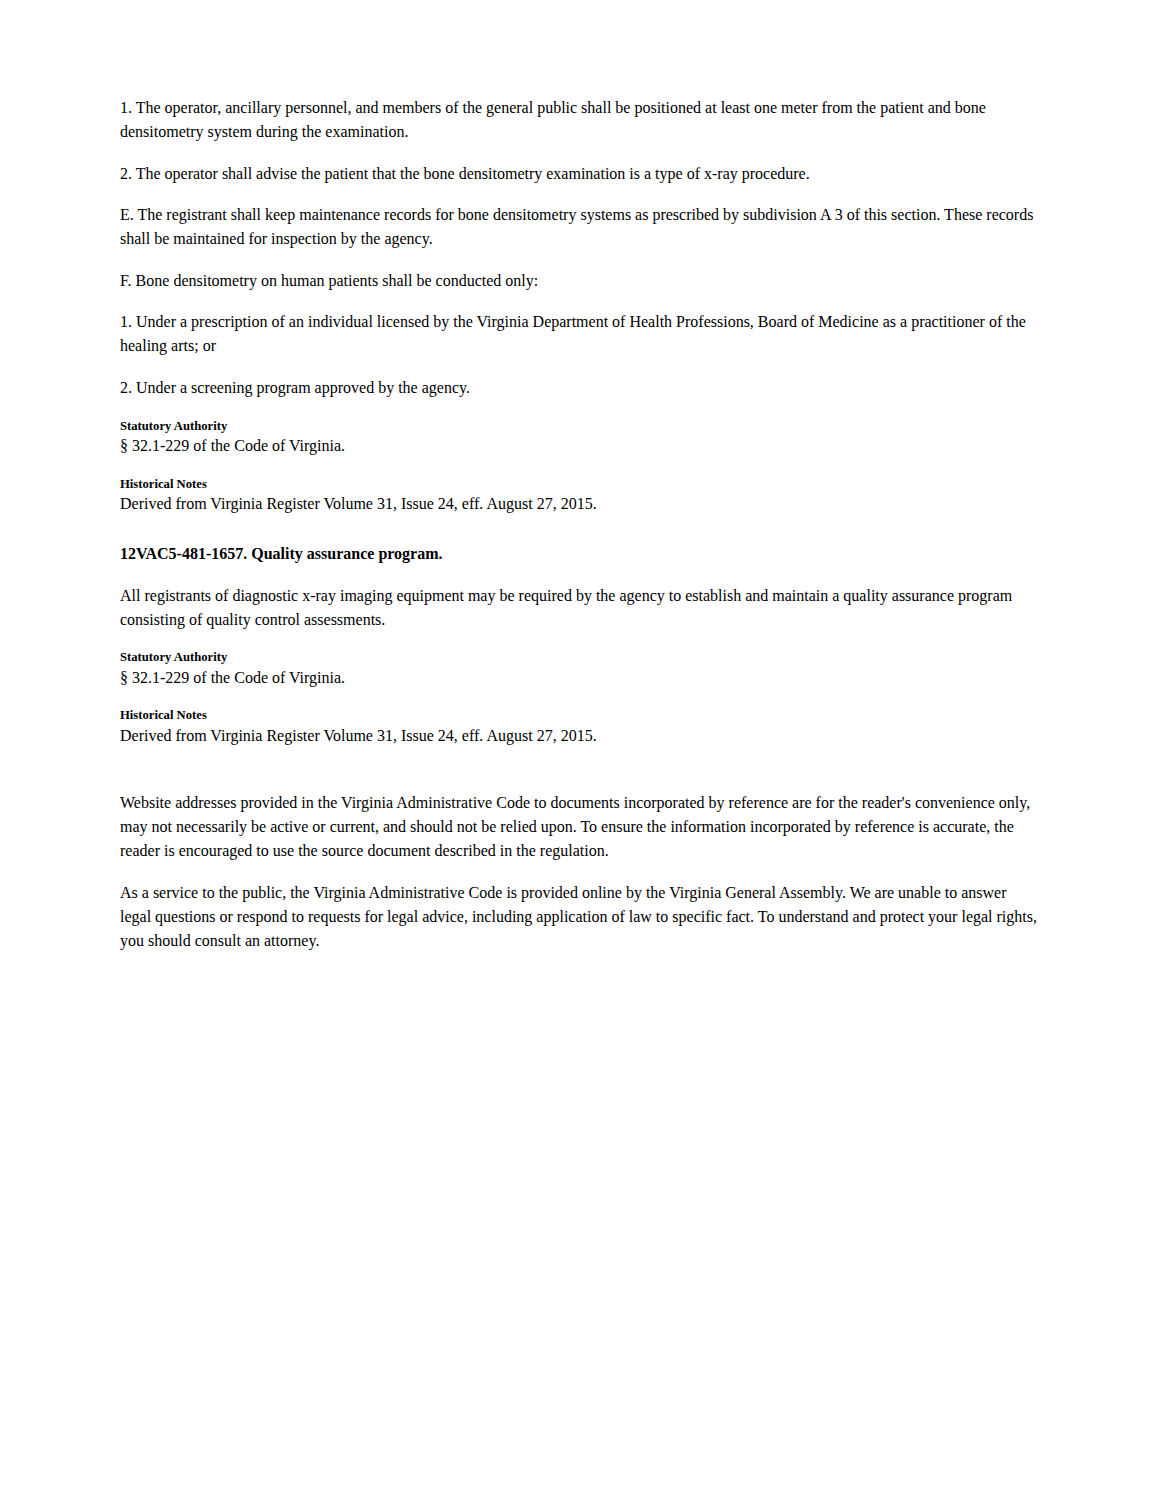1. The operator, ancillary personnel, and members of the general public shall be positioned at least one meter from the patient and bone densitometry system during the examination.
2. The operator shall advise the patient that the bone densitometry examination is a type of x-ray procedure.
E. The registrant shall keep maintenance records for bone densitometry systems as prescribed by subdivision A 3 of this section. These records shall be maintained for inspection by the agency.
F. Bone densitometry on human patients shall be conducted only:
1. Under a prescription of an individual licensed by the Virginia Department of Health Professions, Board of Medicine as a practitioner of the healing arts; or
2. Under a screening program approved by the agency.
Statutory Authority
§ 32.1-229 of the Code of Virginia.
Historical Notes
Derived from Virginia Register Volume 31, Issue 24, eff. August 27, 2015.
12VAC5-481-1657. Quality assurance program.
All registrants of diagnostic x-ray imaging equipment may be required by the agency to establish and maintain a quality assurance program consisting of quality control assessments.
Statutory Authority
§ 32.1-229 of the Code of Virginia.
Historical Notes
Derived from Virginia Register Volume 31, Issue 24, eff. August 27, 2015.
Website addresses provided in the Virginia Administrative Code to documents incorporated by reference are for the reader's convenience only, may not necessarily be active or current, and should not be relied upon. To ensure the information incorporated by reference is accurate, the reader is encouraged to use the source document described in the regulation.
As a service to the public, the Virginia Administrative Code is provided online by the Virginia General Assembly. We are unable to answer legal questions or respond to requests for legal advice, including application of law to specific fact. To understand and protect your legal rights, you should consult an attorney.